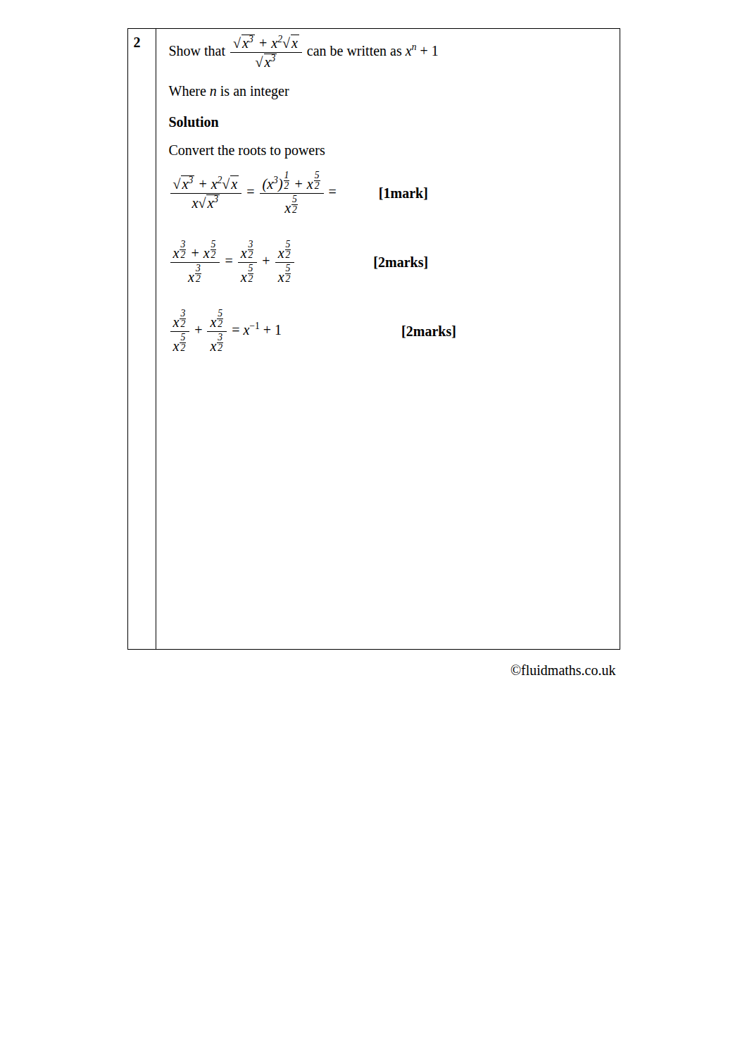2
Show that √x3 + x2√x √x3 can be written as xn + 1
Where n is an integer
Solution
Convert the roots to powers
√x3 + x2√x x√x3 = (x3)12 + x52 x52 = [1mark]
x32 + x52 x32 = x32 x52 + x52 x52 [2marks]
x32 x52 + x52 x32 = x−1 + 1 [2marks]
©fluidmaths.co.uk